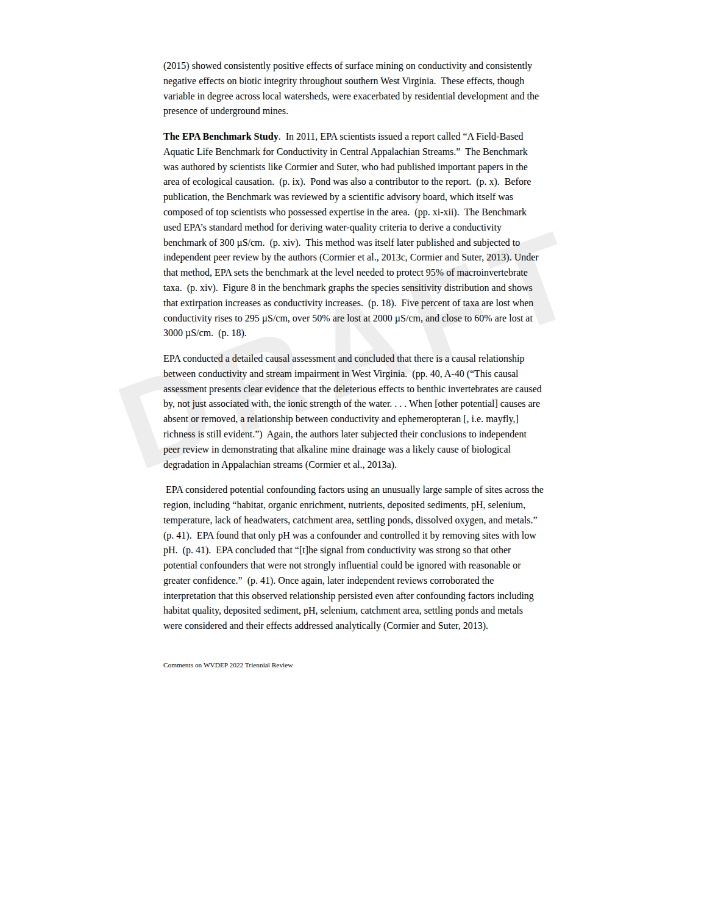DRAFT
(2015) showed consistently positive effects of surface mining on conductivity and consistently negative effects on biotic integrity throughout southern West Virginia. These effects, though variable in degree across local watersheds, were exacerbated by residential development and the presence of underground mines.
The EPA Benchmark Study. In 2011, EPA scientists issued a report called “A Field-Based Aquatic Life Benchmark for Conductivity in Central Appalachian Streams.” The Benchmark was authored by scientists like Cormier and Suter, who had published important papers in the area of ecological causation. (p. ix). Pond was also a contributor to the report. (p. x). Before publication, the Benchmark was reviewed by a scientific advisory board, which itself was composed of top scientists who possessed expertise in the area. (pp. xi-xii). The Benchmark used EPA’s standard method for deriving water-quality criteria to derive a conductivity benchmark of 300 µS/cm. (p. xiv). This method was itself later published and subjected to independent peer review by the authors (Cormier et al., 2013c, Cormier and Suter, 2013). Under that method, EPA sets the benchmark at the level needed to protect 95% of macroinvertebrate taxa. (p. xiv). Figure 8 in the benchmark graphs the species sensitivity distribution and shows that extirpation increases as conductivity increases. (p. 18). Five percent of taxa are lost when conductivity rises to 295 µS/cm, over 50% are lost at 2000 µS/cm, and close to 60% are lost at 3000 µS/cm. (p. 18).
EPA conducted a detailed causal assessment and concluded that there is a causal relationship between conductivity and stream impairment in West Virginia. (pp. 40, A-40 (“This causal assessment presents clear evidence that the deleterious effects to benthic invertebrates are caused by, not just associated with, the ionic strength of the water. . . . When [other potential] causes are absent or removed, a relationship between conductivity and ephemeropteran [, i.e. mayfly,] richness is still evident.”) Again, the authors later subjected their conclusions to independent peer review in demonstrating that alkaline mine drainage was a likely cause of biological degradation in Appalachian streams (Cormier et al., 2013a).
EPA considered potential confounding factors using an unusually large sample of sites across the region, including “habitat, organic enrichment, nutrients, deposited sediments, pH, selenium, temperature, lack of headwaters, catchment area, settling ponds, dissolved oxygen, and metals.” (p. 41). EPA found that only pH was a confounder and controlled it by removing sites with low pH. (p. 41). EPA concluded that “[t]he signal from conductivity was strong so that other potential confounders that were not strongly influential could be ignored with reasonable or greater confidence.” (p. 41). Once again, later independent reviews corroborated the interpretation that this observed relationship persisted even after confounding factors including habitat quality, deposited sediment, pH, selenium, catchment area, settling ponds and metals were considered and their effects addressed analytically (Cormier and Suter, 2013).
Comments on WVDEP 2022 Triennial Review